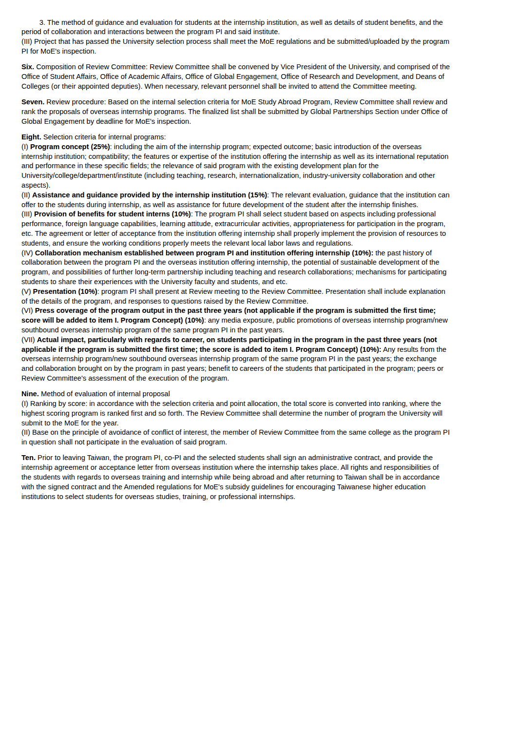3. The method of guidance and evaluation for students at the internship institution, as well as details of student benefits, and the period of collaboration and interactions between the program PI and said institute.
(III) Project that has passed the University selection process shall meet the MoE regulations and be submitted/uploaded by the program PI for MoE's inspection.
Six. Composition of Review Committee: Review Committee shall be convened by Vice President of the University, and comprised of the Office of Student Affairs, Office of Academic Affairs, Office of Global Engagement, Office of Research and Development, and Deans of Colleges (or their appointed deputies). When necessary, relevant personnel shall be invited to attend the Committee meeting.
Seven. Review procedure: Based on the internal selection criteria for MoE Study Abroad Program, Review Committee shall review and rank the proposals of overseas internship programs. The finalized list shall be submitted by Global Partnerships Section under Office of Global Engagement by deadline for MoE's inspection.
Eight. Selection criteria for internal programs:
(I) Program concept (25%): including the aim of the internship program; expected outcome; basic introduction of the overseas internship institution; compatibility; the features or expertise of the institution offering the internship as well as its international reputation and performance in these specific fields; the relevance of said program with the existing development plan for the University/college/department/institute (including teaching, research, internationalization, industry-university collaboration and other aspects).
(II) Assistance and guidance provided by the internship institution (15%): The relevant evaluation, guidance that the institution can offer to the students during internship, as well as assistance for future development of the student after the internship finishes.
(III) Provision of benefits for student interns (10%): The program PI shall select student based on aspects including professional performance, foreign language capabilities, learning attitude, extracurricular activities, appropriateness for participation in the program, etc. The agreement or letter of acceptance from the institution offering internship shall properly implement the provision of resources to students, and ensure the working conditions properly meets the relevant local labor laws and regulations.
(IV) Collaboration mechanism established between program PI and institution offering internship (10%): the past history of collaboration between the program PI and the overseas institution offering internship, the potential of sustainable development of the program, and possibilities of further long-term partnership including teaching and research collaborations; mechanisms for participating students to share their experiences with the University faculty and students, and etc.
(V) Presentation (10%): program PI shall present at Review meeting to the Review Committee. Presentation shall include explanation of the details of the program, and responses to questions raised by the Review Committee.
(VI) Press coverage of the program output in the past three years (not applicable if the program is submitted the first time; score will be added to item I. Program Concept) (10%): any media exposure, public promotions of overseas internship program/new southbound overseas internship program of the same program PI in the past years.
(VII) Actual impact, particularly with regards to career, on students participating in the program in the past three years (not applicable if the program is submitted the first time; the score is added to item I. Program Concept) (10%): Any results from the overseas internship program/new southbound overseas internship program of the same program PI in the past years; the exchange and collaboration brought on by the program in past years; benefit to careers of the students that participated in the program; peers or Review Committee's assessment of the execution of the program.
Nine. Method of evaluation of internal proposal
(I) Ranking by score: in accordance with the selection criteria and point allocation, the total score is converted into ranking, where the highest scoring program is ranked first and so forth. The Review Committee shall determine the number of program the University will submit to the MoE for the year.
(II) Base on the principle of avoidance of conflict of interest, the member of Review Committee from the same college as the program PI in question shall not participate in the evaluation of said program.
Ten. Prior to leaving Taiwan, the program PI, co-PI and the selected students shall sign an administrative contract, and provide the internship agreement or acceptance letter from overseas institution where the internship takes place. All rights and responsibilities of the students with regards to overseas training and internship while being abroad and after returning to Taiwan shall be in accordance with the signed contract and the Amended regulations for MoE's subsidy guidelines for encouraging Taiwanese higher education institutions to select students for overseas studies, training, or professional internships.